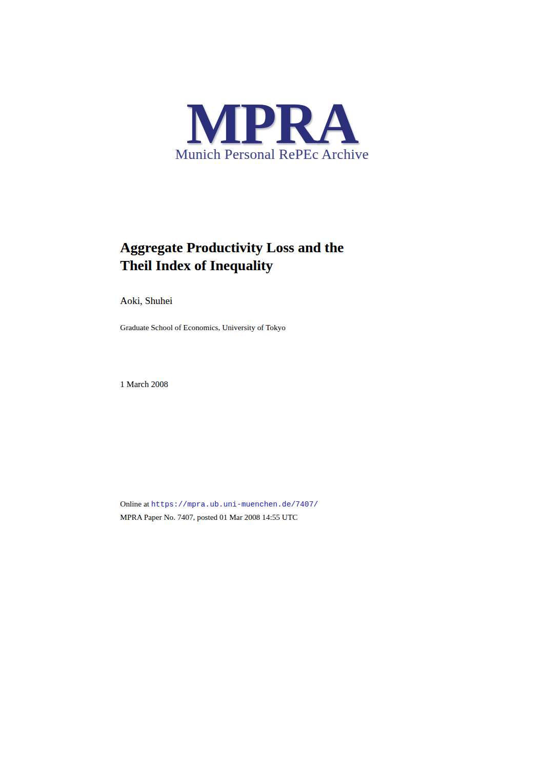MPRA
Munich Personal RePEc Archive
Aggregate Productivity Loss and the
Theil Index of Inequality
Aoki, Shuhei
Graduate School of Economics, University of Tokyo
1 March 2008
Online at https://mpra.ub.uni-muenchen.de/7407/
MPRA Paper No. 7407, posted 01 Mar 2008 14:55 UTC